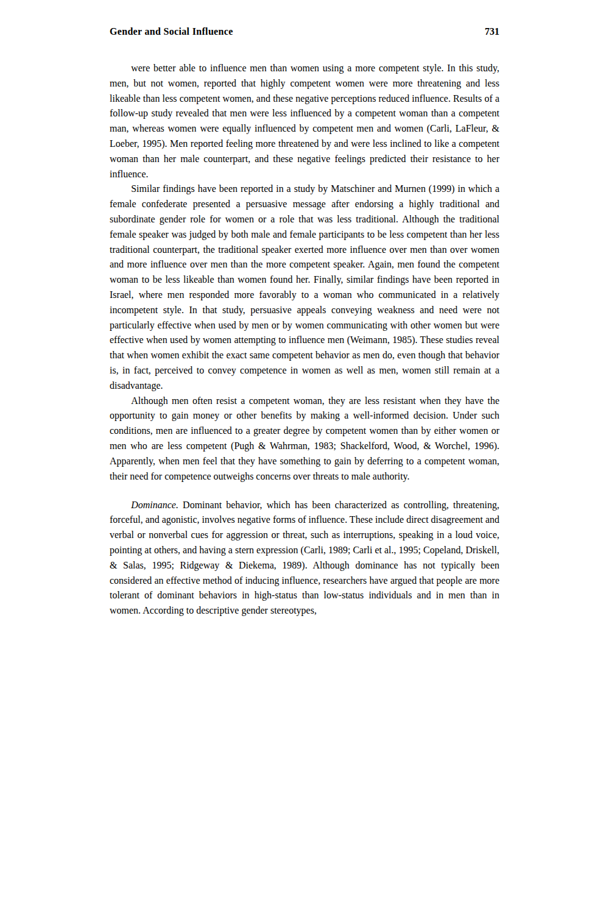Gender and Social Influence 731
were better able to influence men than women using a more competent style. In this study, men, but not women, reported that highly competent women were more threatening and less likeable than less competent women, and these negative perceptions reduced influence. Results of a follow-up study revealed that men were less influenced by a competent woman than a competent man, whereas women were equally influenced by competent men and women (Carli, LaFleur, & Loeber, 1995). Men reported feeling more threatened by and were less inclined to like a competent woman than her male counterpart, and these negative feelings predicted their resistance to her influence.
Similar findings have been reported in a study by Matschiner and Murnen (1999) in which a female confederate presented a persuasive message after endorsing a highly traditional and subordinate gender role for women or a role that was less traditional. Although the traditional female speaker was judged by both male and female participants to be less competent than her less traditional counterpart, the traditional speaker exerted more influence over men than over women and more influence over men than the more competent speaker. Again, men found the competent woman to be less likeable than women found her. Finally, similar findings have been reported in Israel, where men responded more favorably to a woman who communicated in a relatively incompetent style. In that study, persuasive appeals conveying weakness and need were not particularly effective when used by men or by women communicating with other women but were effective when used by women attempting to influence men (Weimann, 1985). These studies reveal that when women exhibit the exact same competent behavior as men do, even though that behavior is, in fact, perceived to convey competence in women as well as men, women still remain at a disadvantage.
Although men often resist a competent woman, they are less resistant when they have the opportunity to gain money or other benefits by making a well-informed decision. Under such conditions, men are influenced to a greater degree by competent women than by either women or men who are less competent (Pugh & Wahrman, 1983; Shackelford, Wood, & Worchel, 1996). Apparently, when men feel that they have something to gain by deferring to a competent woman, their need for competence outweighs concerns over threats to male authority.
Dominance. Dominant behavior, which has been characterized as controlling, threatening, forceful, and agonistic, involves negative forms of influence. These include direct disagreement and verbal or nonverbal cues for aggression or threat, such as interruptions, speaking in a loud voice, pointing at others, and having a stern expression (Carli, 1989; Carli et al., 1995; Copeland, Driskell, & Salas, 1995; Ridgeway & Diekema, 1989). Although dominance has not typically been considered an effective method of inducing influence, researchers have argued that people are more tolerant of dominant behaviors in high-status than low-status individuals and in men than in women. According to descriptive gender stereotypes,